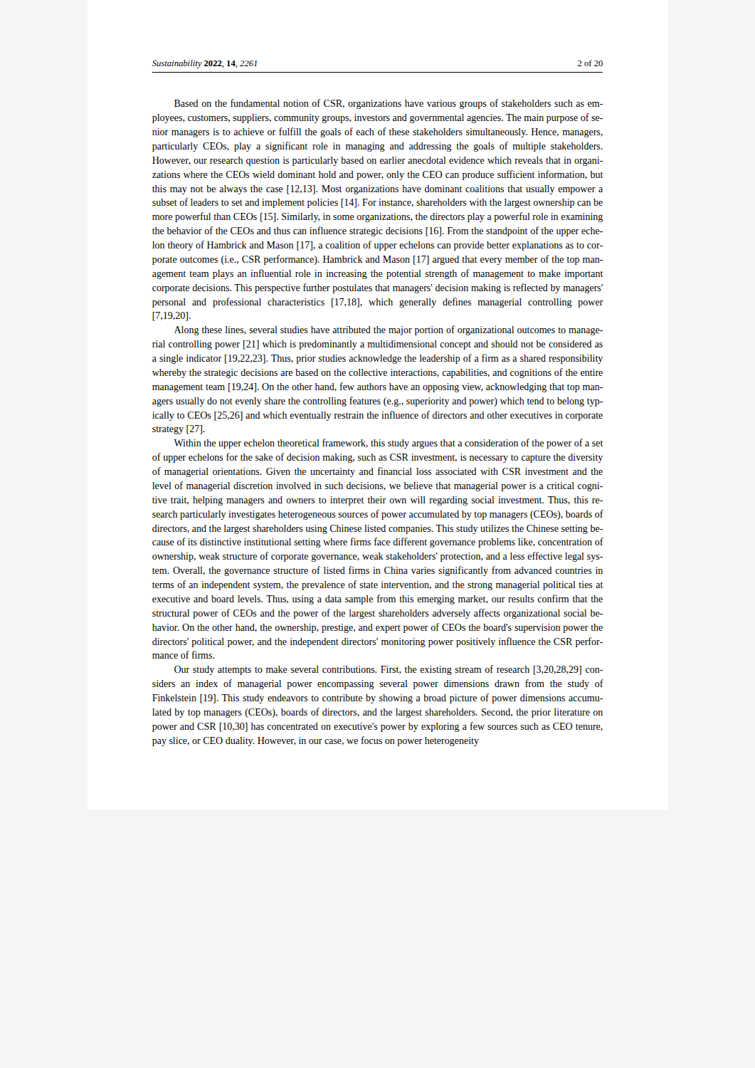Sustainability 2022, 14, 2261 2 of 20
Based on the fundamental notion of CSR, organizations have various groups of stakeholders such as employees, customers, suppliers, community groups, investors and governmental agencies. The main purpose of senior managers is to achieve or fulfill the goals of each of these stakeholders simultaneously. Hence, managers, particularly CEOs, play a significant role in managing and addressing the goals of multiple stakeholders. However, our research question is particularly based on earlier anecdotal evidence which reveals that in organizations where the CEOs wield dominant hold and power, only the CEO can produce sufficient information, but this may not be always the case [12,13]. Most organizations have dominant coalitions that usually empower a subset of leaders to set and implement policies [14]. For instance, shareholders with the largest ownership can be more powerful than CEOs [15]. Similarly, in some organizations, the directors play a powerful role in examining the behavior of the CEOs and thus can influence strategic decisions [16]. From the standpoint of the upper echelon theory of Hambrick and Mason [17], a coalition of upper echelons can provide better explanations as to corporate outcomes (i.e., CSR performance). Hambrick and Mason [17] argued that every member of the top management team plays an influential role in increasing the potential strength of management to make important corporate decisions. This perspective further postulates that managers' decision making is reflected by managers' personal and professional characteristics [17,18], which generally defines managerial controlling power [7,19,20].
Along these lines, several studies have attributed the major portion of organizational outcomes to managerial controlling power [21] which is predominantly a multidimensional concept and should not be considered as a single indicator [19,22,23]. Thus, prior studies acknowledge the leadership of a firm as a shared responsibility whereby the strategic decisions are based on the collective interactions, capabilities, and cognitions of the entire management team [19,24]. On the other hand, few authors have an opposing view, acknowledging that top managers usually do not evenly share the controlling features (e.g., superiority and power) which tend to belong typically to CEOs [25,26] and which eventually restrain the influence of directors and other executives in corporate strategy [27].
Within the upper echelon theoretical framework, this study argues that a consideration of the power of a set of upper echelons for the sake of decision making, such as CSR investment, is necessary to capture the diversity of managerial orientations. Given the uncertainty and financial loss associated with CSR investment and the level of managerial discretion involved in such decisions, we believe that managerial power is a critical cognitive trait, helping managers and owners to interpret their own will regarding social investment. Thus, this research particularly investigates heterogeneous sources of power accumulated by top managers (CEOs), boards of directors, and the largest shareholders using Chinese listed companies. This study utilizes the Chinese setting because of its distinctive institutional setting where firms face different governance problems like, concentration of ownership, weak structure of corporate governance, weak stakeholders' protection, and a less effective legal system. Overall, the governance structure of listed firms in China varies significantly from advanced countries in terms of an independent system, the prevalence of state intervention, and the strong managerial political ties at executive and board levels. Thus, using a data sample from this emerging market, our results confirm that the structural power of CEOs and the power of the largest shareholders adversely affects organizational social behavior. On the other hand, the ownership, prestige, and expert power of CEOs the board's supervision power the directors' political power, and the independent directors' monitoring power positively influence the CSR performance of firms.
Our study attempts to make several contributions. First, the existing stream of research [3,20,28,29] considers an index of managerial power encompassing several power dimensions drawn from the study of Finkelstein [19]. This study endeavors to contribute by showing a broad picture of power dimensions accumulated by top managers (CEOs), boards of directors, and the largest shareholders. Second, the prior literature on power and CSR [10,30] has concentrated on executive's power by exploring a few sources such as CEO tenure, pay slice, or CEO duality. However, in our case, we focus on power heterogeneity